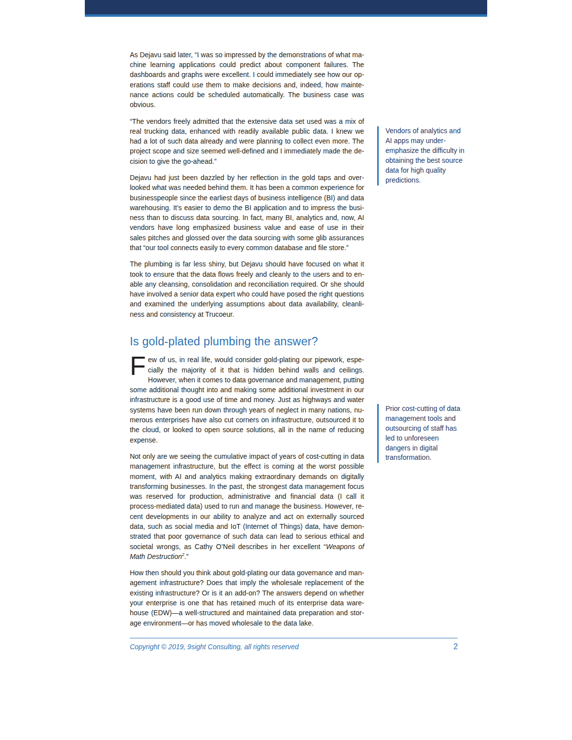As Dejavu said later, “I was so impressed by the demonstrations of what machine learning applications could predict about component failures. The dashboards and graphs were excellent. I could immediately see how our operations staff could use them to make decisions and, indeed, how maintenance actions could be scheduled automatically. The business case was obvious.
“The vendors freely admitted that the extensive data set used was a mix of real trucking data, enhanced with readily available public data. I knew we had a lot of such data already and were planning to collect even more. The project scope and size seemed well-defined and I immediately made the decision to give the go-ahead.”
Dejavu had just been dazzled by her reflection in the gold taps and overlooked what was needed behind them. It has been a common experience for businesspeople since the earliest days of business intelligence (BI) and data warehousing. It’s easier to demo the BI application and to impress the business than to discuss data sourcing. In fact, many BI, analytics and, now, AI vendors have long emphasized business value and ease of use in their sales pitches and glossed over the data sourcing with some glib assurances that “our tool connects easily to every common database and file store.”
The plumbing is far less shiny, but Dejavu should have focused on what it took to ensure that the data flows freely and cleanly to the users and to enable any cleansing, consolidation and reconciliation required. Or she should have involved a senior data expert who could have posed the right questions and examined the underlying assumptions about data availability, cleanliness and consistency at Trucoeur.
Is gold-plated plumbing the answer?
Few of us, in real life, would consider gold-plating our pipework, especially the majority of it that is hidden behind walls and ceilings. However, when it comes to data governance and management, putting some additional thought into and making some additional investment in our infrastructure is a good use of time and money. Just as highways and water systems have been run down through years of neglect in many nations, numerous enterprises have also cut corners on infrastructure, outsourced it to the cloud, or looked to open source solutions, all in the name of reducing expense.
Not only are we seeing the cumulative impact of years of cost-cutting in data management infrastructure, but the effect is coming at the worst possible moment, with AI and analytics making extraordinary demands on digitally transforming businesses. In the past, the strongest data management focus was reserved for production, administrative and financial data (I call it process-mediated data) used to run and manage the business. However, recent developments in our ability to analyze and act on externally sourced data, such as social media and IoT (Internet of Things) data, have demonstrated that poor governance of such data can lead to serious ethical and societal wrongs, as Cathy O’Neil describes in her excellent “Weapons of Math Destruction2.”
How then should you think about gold-plating our data governance and management infrastructure? Does that imply the wholesale replacement of the existing infrastructure? Or is it an add-on? The answers depend on whether your enterprise is one that has retained much of its enterprise data warehouse (EDW)—a well-structured and maintained data preparation and storage environment—or has moved wholesale to the data lake.
Vendors of analytics and AI apps may under-emphasize the difficulty in obtaining the best source data for high quality predictions.
Prior cost-cutting of data management tools and outsourcing of staff has led to unforeseen dangers in digital transformation.
Copyright © 2019, 9sight Consulting, all rights reserved
2